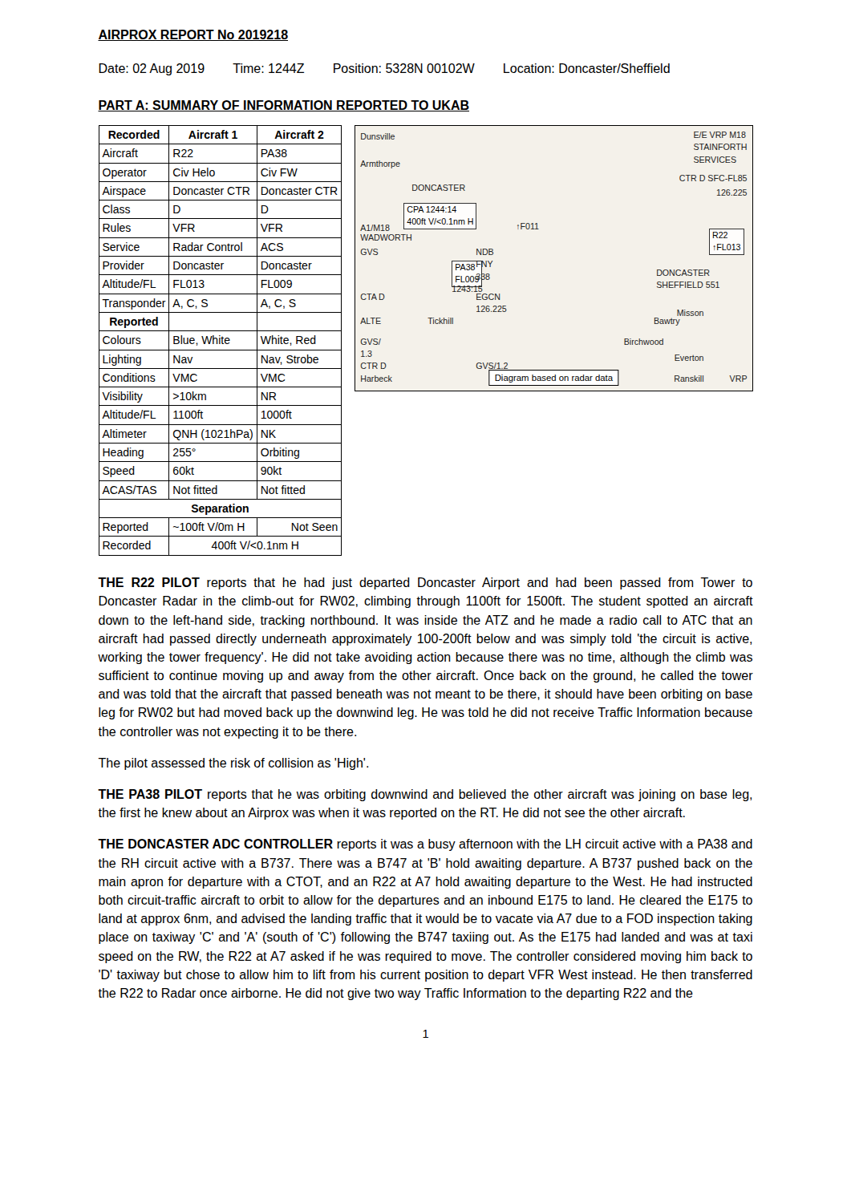AIRPROX REPORT No 2019218
Date: 02 Aug 2019 Time: 1244Z Position: 5328N 00102W Location: Doncaster/Sheffield
PART A: SUMMARY OF INFORMATION REPORTED TO UKAB
| Recorded | Aircraft 1 | Aircraft 2 |
| --- | --- | --- |
| Aircraft | R22 | PA38 |
| Operator | Civ Helo | Civ FW |
| Airspace | Doncaster CTR | Doncaster CTR |
| Class | D | D |
| Rules | VFR | VFR |
| Service | Radar Control | ACS |
| Provider | Doncaster | Doncaster |
| Altitude/FL | FL013 | FL009 |
| Transponder | A, C, S | A, C, S |
| Reported | | |
| Colours | Blue, White | White, Red |
| Lighting | Nav | Nav, Strobe |
| Conditions | VMC | VMC |
| Visibility | >10km | NR |
| Altitude/FL | 1100ft | 1000ft |
| Altimeter | QNH (1021hPa) | NK |
| Heading | 255° | Orbiting |
| Speed | 60kt | 90kt |
| ACAS/TAS | Not fitted | Not fitted |
| Separation |
| Reported | ~100ft V/0m H | Not Seen |
| Recorded | 400ft V/<0.1nm H |
E/E VRP M18
STAINFORTH
SERVICES Dunsville Armthorpe CTR D SFC-FL85 126.225 DONCASTER CPA 1244:14
400ft V/<0.1nm H A1/M18 WADWORTH ↑F011 R22
↑FL013 PA38
FL009 GVS NDB
FNY
338 DONCASTER
SHEFFIELD 551 1243:15 CTA D EGCN
126.225 Misson ALTE Tickhill Bawtry GVS/
1.3 Birchwood Everton CTR D GVS/1.2 Harbeck Ranskill VRP Diagram based on radar data
THE R22 PILOT reports that he had just departed Doncaster Airport and had been passed from Tower to Doncaster Radar in the climb-out for RW02, climbing through 1100ft for 1500ft. The student spotted an aircraft down to the left-hand side, tracking northbound. It was inside the ATZ and he made a radio call to ATC that an aircraft had passed directly underneath approximately 100-200ft below and was simply told 'the circuit is active, working the tower frequency'. He did not take avoiding action because there was no time, although the climb was sufficient to continue moving up and away from the other aircraft. Once back on the ground, he called the tower and was told that the aircraft that passed beneath was not meant to be there, it should have been orbiting on base leg for RW02 but had moved back up the downwind leg. He was told he did not receive Traffic Information because the controller was not expecting it to be there.
The pilot assessed the risk of collision as 'High'.
THE PA38 PILOT reports that he was orbiting downwind and believed the other aircraft was joining on base leg, the first he knew about an Airprox was when it was reported on the RT. He did not see the other aircraft.
THE DONCASTER ADC CONTROLLER reports it was a busy afternoon with the LH circuit active with a PA38 and the RH circuit active with a B737. There was a B747 at 'B' hold awaiting departure. A B737 pushed back on the main apron for departure with a CTOT, and an R22 at A7 hold awaiting departure to the West. He had instructed both circuit-traffic aircraft to orbit to allow for the departures and an inbound E175 to land. He cleared the E175 to land at approx 6nm, and advised the landing traffic that it would be to vacate via A7 due to a FOD inspection taking place on taxiway 'C' and 'A' (south of 'C') following the B747 taxiing out. As the E175 had landed and was at taxi speed on the RW, the R22 at A7 asked if he was required to move. The controller considered moving him back to 'D' taxiway but chose to allow him to lift from his current position to depart VFR West instead. He then transferred the R22 to Radar once airborne. He did not give two way Traffic Information to the departing R22 and the
1